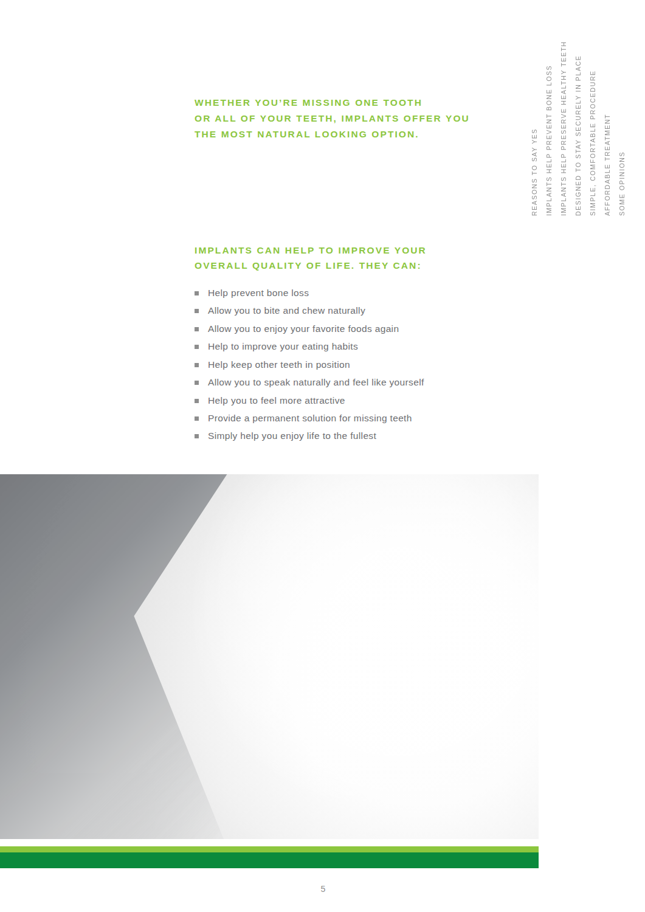REASONS TO SAY YES IMPLANTS HELP PREVENT BONE LOSS IMPLANTS HELP PRESERVE HEALTHY TEETH DESIGNED TO STAY SECURELY IN PLACE SIMPLE, COMFORTABLE PROCEDURE AFFORDABLE TREATMENT SOME OPINIONS
Whether you’re missing one tooth
or all of your teeth, implants offer you
the most natural looking option.
Implants can help to improve your
overall quality of life. They can:
Help prevent bone loss
Allow you to bite and chew naturally
Allow you to enjoy your favorite foods again
Help to improve your eating habits
Help keep other teeth in position
Allow you to speak naturally and feel like yourself
Help you to feel more attractive
Provide a permanent solution for missing teeth
Simply help you enjoy life to the fullest
5